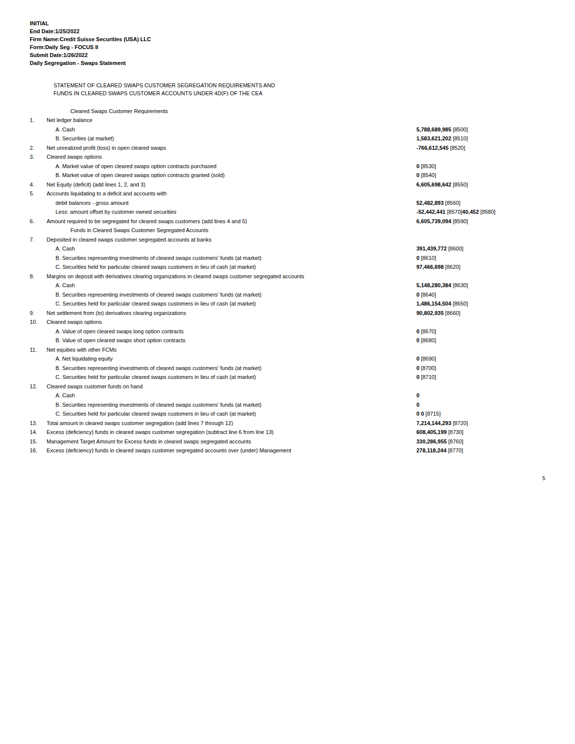INITIAL
End Date:1/25/2022
Firm Name:Credit Suisse Securities (USA) LLC
Form:Daily Seg - FOCUS II
Submit Date:1/26/2022
Daily Segregation - Swaps Statement
STATEMENT OF CLEARED SWAPS CUSTOMER SEGREGATION REQUIREMENTS AND
FUNDS IN CLEARED SWAPS CUSTOMER ACCOUNTS UNDER 4D(F) OF THE CEA
| | Cleared Swaps Customer Requirements | |
| 1. | Net ledger balance | |
| | A. Cash | 5,788,689,985 [8500] |
| | B. Securities (at market) | 1,583,621,202 [8510] |
| 2. | Net unrealized profit (loss) in open cleared swaps | -766,612,545 [8520] |
| 3. | Cleared swaps options | |
| | A. Market value of open cleared swaps option contracts purchased | 0 [8530] |
| | B. Market value of open cleared swaps option contracts granted (sold) | 0 [8540] |
| 4. | Net Equity (deficit) (add lines 1, 2, and 3) | 6,605,698,642 [8550] |
| 5. | Accounts liquidating to a deficit and accounts with | |
| | debit balances - gross amount | 52,482,893 [8560] |
| | Less: amount offset by customer owned securities | -52,442,441 [8570] 40,452 [8580] |
| 6. | Amount required to be segregated for cleared swaps customers (add lines 4 and 5) | 6,605,739,094 [8590] |
| | Funds in Cleared Swaps Customer Segregated Accounts | |
| 7. | Deposited in cleared swaps customer segregated accounts at banks | |
| | A. Cash | 391,439,772 [8600] |
| | B. Securities representing investments of cleared swaps customers' funds (at market) | 0 [8610] |
| | C. Securities held for particular cleared swaps customers in lieu of cash (at market) | 97,466,698 [8620] |
| 8. | Margins on deposit with derivatives clearing organizations in cleared swaps customer segregated accounts | |
| | A. Cash | 5,148,280,384 [8630] |
| | B. Securities representing investments of cleared swaps customers' funds (at market) | 0 [8640] |
| | C. Securities held for particular cleared swaps customers in lieu of cash (at market) | 1,486,154,504 [8650] |
| 9. | Net settlement from (to) derivatives clearing organizations | 90,802,935 [8660] |
| 10. | Cleared swaps options | |
| | A. Value of open cleared swaps long option contracts | 0 [8670] |
| | B. Value of open cleared swaps short option contracts | 0 [8680] |
| 11. | Net equities with other FCMs | |
| | A. Net liquidating equity | 0 [8690] |
| | B. Securities representing investments of cleared swaps customers' funds (at market) | 0 [8700] |
| | C. Securities held for particular cleared swaps customers in lieu of cash (at market) | 0 [8710] |
| 12. | Cleared swaps customer funds on hand | |
| | A. Cash | 0 |
| | B. Securities representing investments of cleared swaps customers' funds (at market) | 0 |
| | C. Securities held for particular cleared swaps customers in lieu of cash (at market) | 0 0 [8715] |
| 13. | Total amount in cleared swaps customer segregation (add lines 7 through 12) | 7,214,144,293 [8720] |
| 14. | Excess (deficiency) funds in cleared swaps customer segregation (subtract line 6 from line 13) | 608,405,199 [8730] |
| 15. | Management Target Amount for Excess funds in cleared swaps segregated accounts | 330,286,955 [8760] |
| 16. | Excess (deficiency) funds in cleared swaps customer segregated accounts over (under) Management | 278,118,244 [8770] |
5